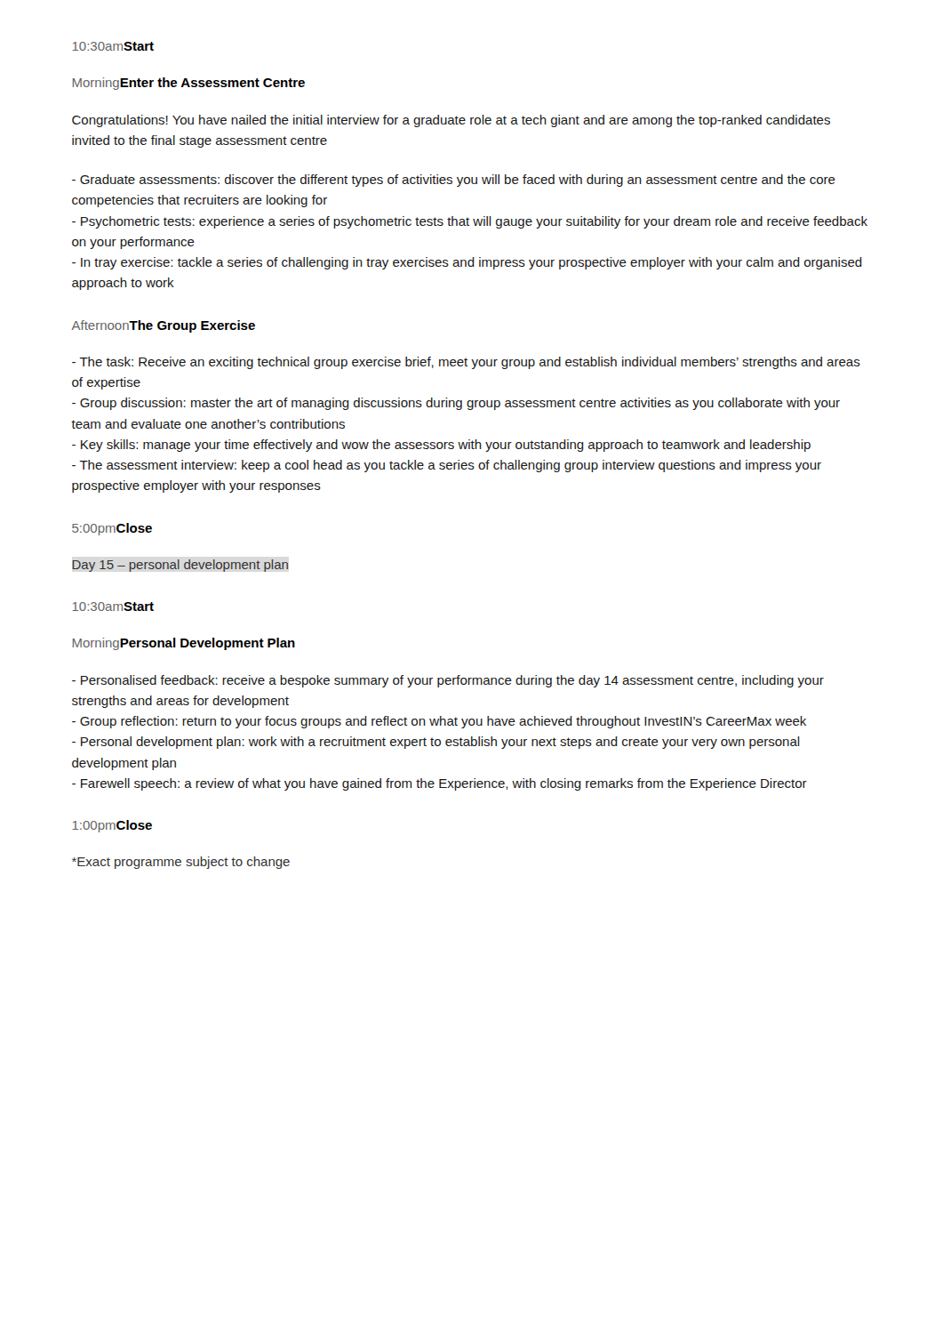10:30am Start
Morning Enter the Assessment Centre
Congratulations! You have nailed the initial interview for a graduate role at a tech giant and are among the top-ranked candidates invited to the final stage assessment centre
- Graduate assessments: discover the different types of activities you will be faced with during an assessment centre and the core competencies that recruiters are looking for
- Psychometric tests: experience a series of psychometric tests that will gauge your suitability for your dream role and receive feedback on your performance
- In tray exercise: tackle a series of challenging in tray exercises and impress your prospective employer with your calm and organised approach to work
Afternoon The Group Exercise
- The task: Receive an exciting technical group exercise brief, meet your group and establish individual members’ strengths and areas of expertise
- Group discussion: master the art of managing discussions during group assessment centre activities as you collaborate with your team and evaluate one another’s contributions
- Key skills: manage your time effectively and wow the assessors with your outstanding approach to teamwork and leadership
- The assessment interview: keep a cool head as you tackle a series of challenging group interview questions and impress your prospective employer with your responses
5:00pm Close
Day 15 – personal development plan
10:30am Start
Morning Personal Development Plan
- Personalised feedback: receive a bespoke summary of your performance during the day 14 assessment centre, including your strengths and areas for development
- Group reflection: return to your focus groups and reflect on what you have achieved throughout InvestIN’s CareerMax week
- Personal development plan: work with a recruitment expert to establish your next steps and create your very own personal development plan
- Farewell speech: a review of what you have gained from the Experience, with closing remarks from the Experience Director
1:00pm Close
*Exact programme subject to change